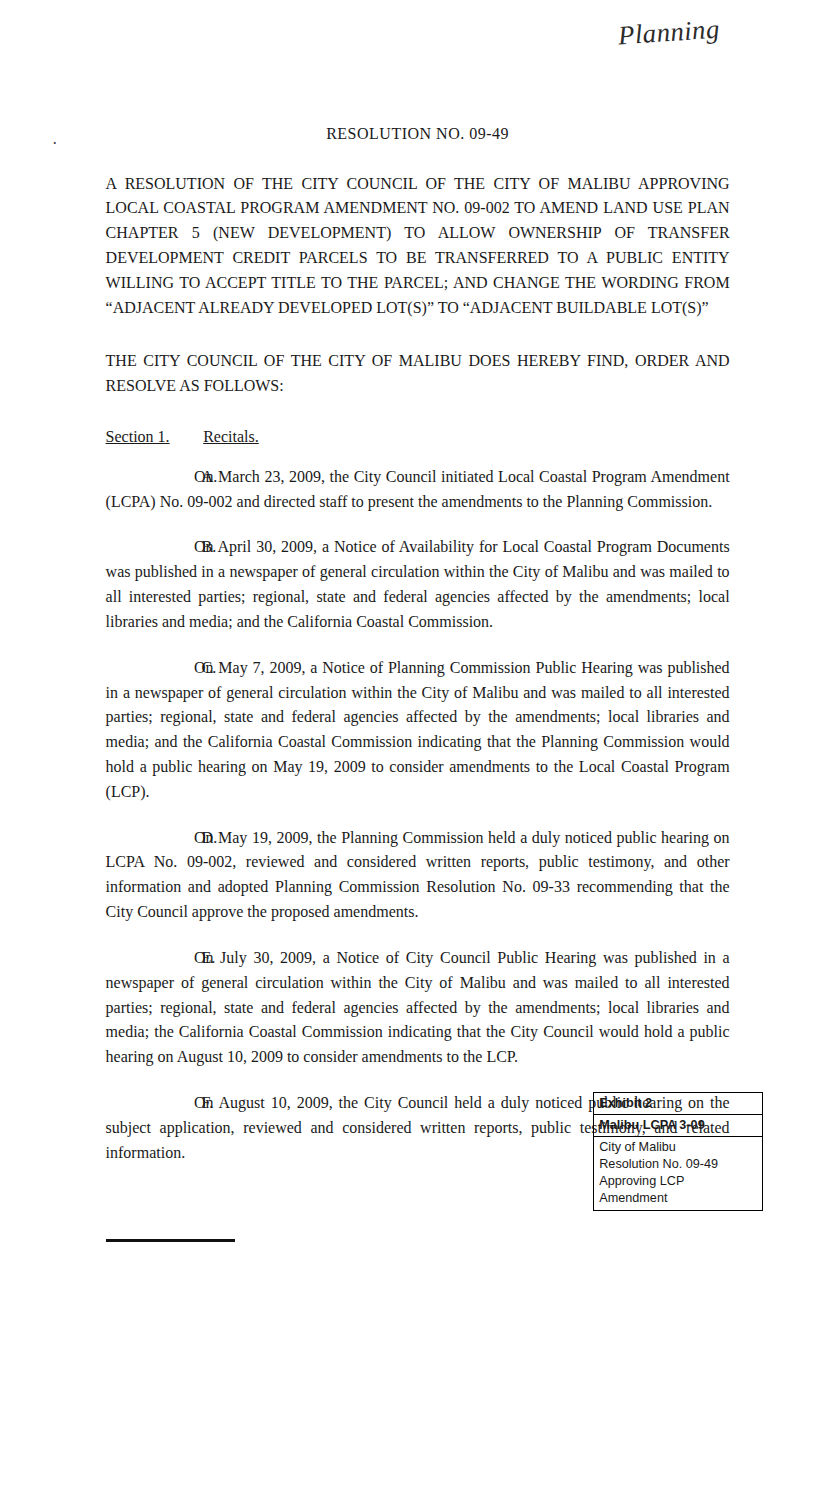Planning
.
RESOLUTION NO. 09-49
A Resolution of the City Council of the City of Malibu Approving Local Coastal Program Amendment No. 09-002 to Amend Land Use Plan Chapter 5 (New Development) to Allow Ownership of Transfer Development Credit Parcels to be Transferred to a Public Entity Willing to Accept Title to the Parcel; and Change the Wording from “Adjacent Already Developed Lot(s)” to “Adjacent Buildable Lot(s)”
THE CITY COUNCIL OF THE CITY OF MALIBU DOES HEREBY FIND, ORDER AND RESOLVE AS FOLLOWS:
Section 1. Recitals.
A. On March 23, 2009, the City Council initiated Local Coastal Program Amendment (LCPA) No. 09-002 and directed staff to present the amendments to the Planning Commission.
B. On April 30, 2009, a Notice of Availability for Local Coastal Program Documents was published in a newspaper of general circulation within the City of Malibu and was mailed to all interested parties; regional, state and federal agencies affected by the amendments; local libraries and media; and the California Coastal Commission.
C. On May 7, 2009, a Notice of Planning Commission Public Hearing was published in a newspaper of general circulation within the City of Malibu and was mailed to all interested parties; regional, state and federal agencies affected by the amendments; local libraries and media; and the California Coastal Commission indicating that the Planning Commission would hold a public hearing on May 19, 2009 to consider amendments to the Local Coastal Program (LCP).
D. On May 19, 2009, the Planning Commission held a duly noticed public hearing on LCPA No. 09-002, reviewed and considered written reports, public testimony, and other information and adopted Planning Commission Resolution No. 09-33 recommending that the City Council approve the proposed amendments.
E. On July 30, 2009, a Notice of City Council Public Hearing was published in a newspaper of general circulation within the City of Malibu and was mailed to all interested parties; regional, state and federal agencies affected by the amendments; local libraries and media; the California Coastal Commission indicating that the City Council would hold a public hearing on August 10, 2009 to consider amendments to the LCP.
F. On August 10, 2009, the City Council held a duly noticed public hearing on the subject application, reviewed and considered written reports, public testimony, and related information.
Exhibit 2
Malibu LCPA 3-09
City of Malibu
Resolution No. 09-49
Approving LCP
Amendment